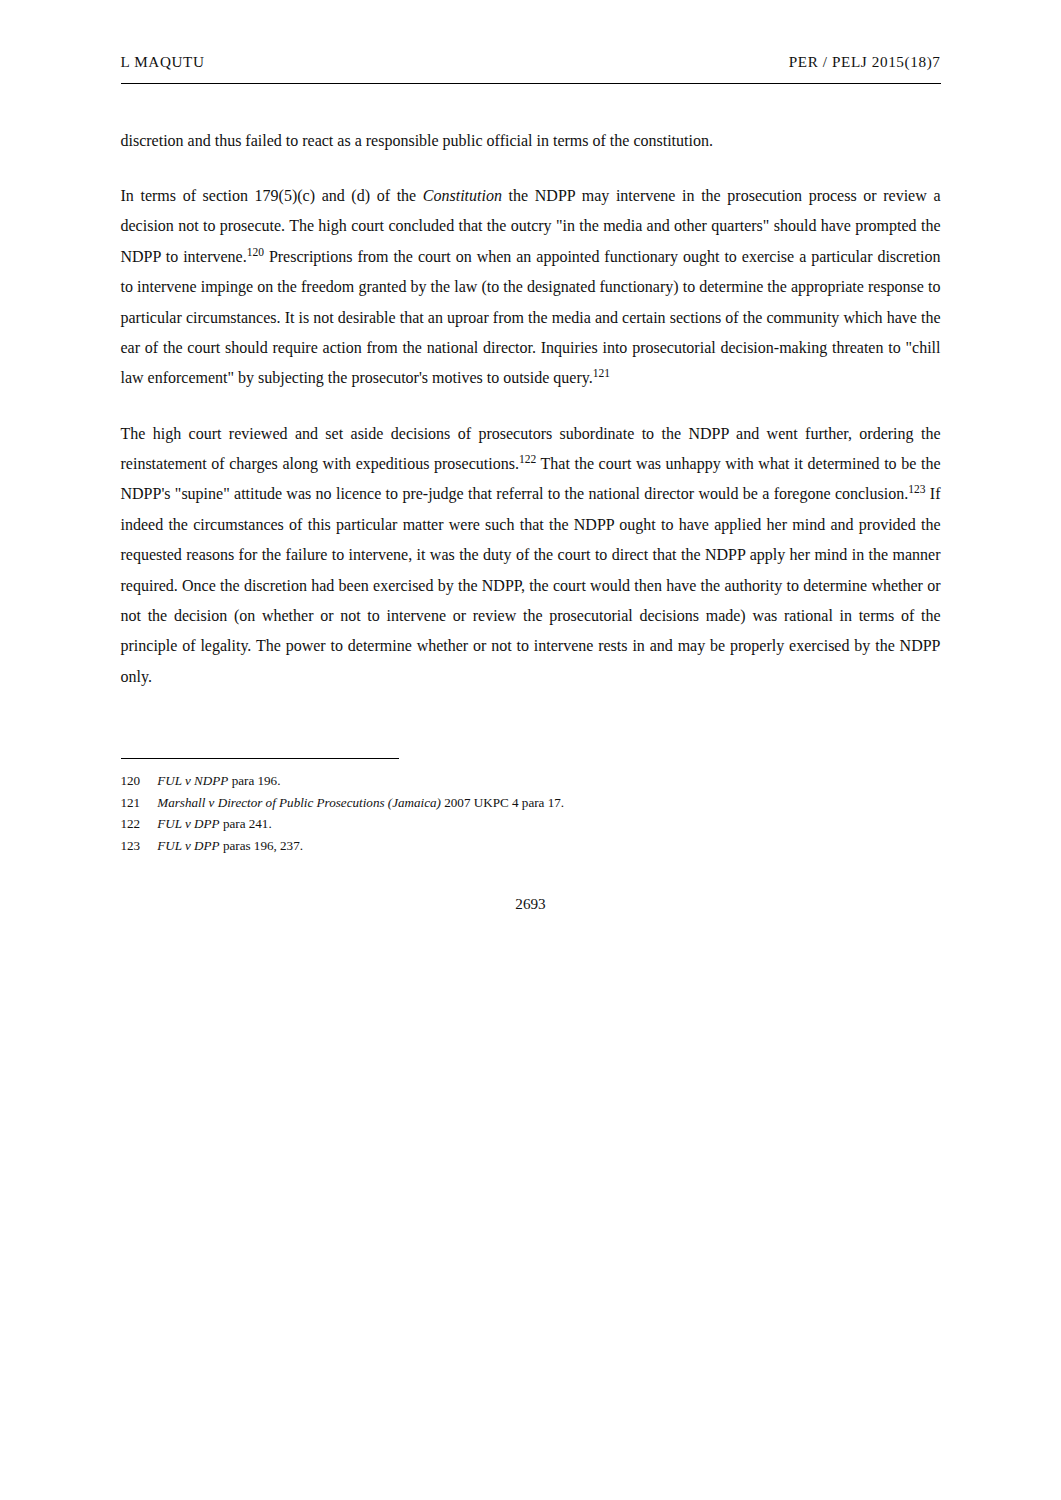L Maqutu PER / PELJ 2015(18)7
discretion and thus failed to react as a responsible public official in terms of the constitution.
In terms of section 179(5)(c) and (d) of the Constitution the NDPP may intervene in the prosecution process or review a decision not to prosecute. The high court concluded that the outcry "in the media and other quarters" should have prompted the NDPP to intervene.120 Prescriptions from the court on when an appointed functionary ought to exercise a particular discretion to intervene impinge on the freedom granted by the law (to the designated functionary) to determine the appropriate response to particular circumstances. It is not desirable that an uproar from the media and certain sections of the community which have the ear of the court should require action from the national director. Inquiries into prosecutorial decision-making threaten to "chill law enforcement" by subjecting the prosecutor's motives to outside query.121
The high court reviewed and set aside decisions of prosecutors subordinate to the NDPP and went further, ordering the reinstatement of charges along with expeditious prosecutions.122 That the court was unhappy with what it determined to be the NDPP's "supine" attitude was no licence to pre-judge that referral to the national director would be a foregone conclusion.123 If indeed the circumstances of this particular matter were such that the NDPP ought to have applied her mind and provided the requested reasons for the failure to intervene, it was the duty of the court to direct that the NDPP apply her mind in the manner required. Once the discretion had been exercised by the NDPP, the court would then have the authority to determine whether or not the decision (on whether or not to intervene or review the prosecutorial decisions made) was rational in terms of the principle of legality. The power to determine whether or not to intervene rests in and may be properly exercised by the NDPP only.
120 FUL v NDPP para 196.
121 Marshall v Director of Public Prosecutions (Jamaica) 2007 UKPC 4 para 17.
122 FUL v DPP para 241.
123 FUL v DPP paras 196, 237.
2693